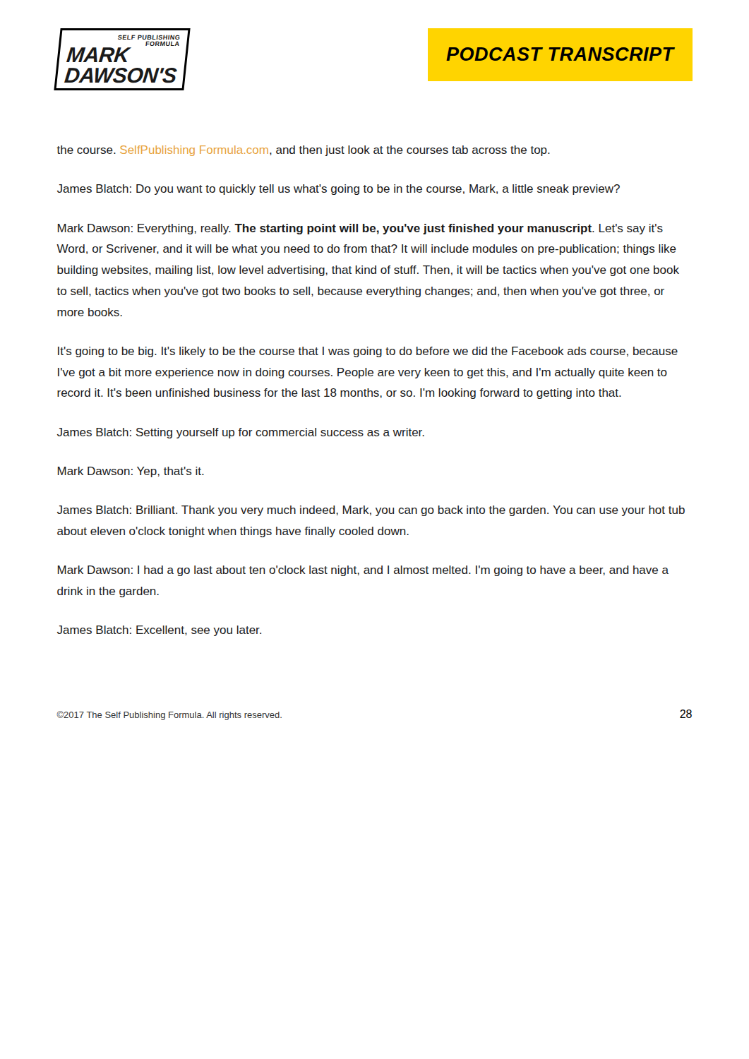Self Publishing
Formula Mark
Dawson's
Podcast Transcript
the course. SelfPublishing Formula.com, and then just look at the courses tab across the top.
James Blatch: Do you want to quickly tell us what's going to be in the course, Mark, a little sneak preview?
Mark Dawson: Everything, really. The starting point will be, you've just finished your manuscript. Let's say it's Word, or Scrivener, and it will be what you need to do from that? It will include modules on pre-publication; things like building websites, mailing list, low level advertising, that kind of stuff. Then, it will be tactics when you've got one book to sell, tactics when you've got two books to sell, because everything changes; and, then when you've got three, or more books.
It's going to be big. It's likely to be the course that I was going to do before we did the Facebook ads course, because I've got a bit more experience now in doing courses. People are very keen to get this, and I'm actually quite keen to record it. It's been unfinished business for the last 18 months, or so. I'm looking forward to getting into that.
James Blatch: Setting yourself up for commercial success as a writer.
Mark Dawson: Yep, that's it.
James Blatch: Brilliant. Thank you very much indeed, Mark, you can go back into the garden. You can use your hot tub about eleven o'clock tonight when things have finally cooled down.
Mark Dawson: I had a go last about ten o'clock last night, and I almost melted. I'm going to have a beer, and have a drink in the garden.
James Blatch: Excellent, see you later.
©2017 The Self Publishing Formula. All rights reserved. 28